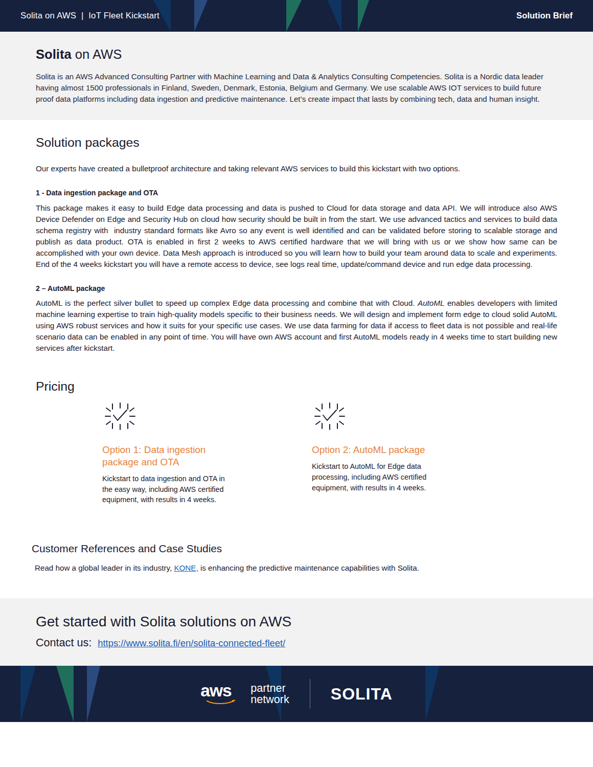Solita on AWS | IoT Fleet Kickstart
Solution Brief
Solita on AWS
Solita is an AWS Advanced Consulting Partner with Machine Learning and Data & Analytics Consulting Competencies. Solita is a Nordic data leader having almost 1500 professionals in Finland, Sweden, Denmark, Estonia, Belgium and Germany. We use scalable AWS IOT services to build future proof data platforms including data ingestion and predictive maintenance. Let’s create impact that lasts by combining tech, data and human insight.
Solution packages
Our experts have created a bulletproof architecture and taking relevant AWS services to build this kickstart with two options.
1 - Data ingestion package and OTA
This package makes it easy to build Edge data processing and data is pushed to Cloud for data storage and data API. We will introduce also AWS Device Defender on Edge and Security Hub on cloud how security should be built in from the start. We use advanced tactics and services to build data schema registry with industry standard formats like Avro so any event is well identified and can be validated before storing to scalable storage and publish as data product. OTA is enabled in first 2 weeks to AWS certified hardware that we will bring with us or we show how same can be accomplished with your own device. Data Mesh approach is introduced so you will learn how to build your team around data to scale and experiments. End of the 4 weeks kickstart you will have a remote access to device, see logs real time, update/command device and run edge data processing.
2 – AutoML package
AutoML is the perfect silver bullet to speed up complex Edge data processing and combine that with Cloud. AutoML enables developers with limited machine learning expertise to train high-quality models specific to their business needs. We will design and implement form edge to cloud solid AutoML using AWS robust services and how it suits for your specific use cases. We use data farming for data if access to fleet data is not possible and real-life scenario data can be enabled in any point of time. You will have own AWS account and first AutoML models ready in 4 weeks time to start building new services after kickstart.
Pricing
Option 1: Data ingestion package and OTA
Kickstart to data ingestion and OTA in the easy way, including AWS certified equipment, with results in 4 weeks.
Option 2: AutoML package
Kickstart to AutoML for Edge data processing, including AWS certified equipment, with results in 4 weeks.
Customer References and Case Studies
Read how a global leader in its industry, KONE, is enhancing the predictive maintenance capabilities with Solita.
Get started with Solita solutions on AWS
Contact us: https://www.solita.fi/en/solita-connected-fleet/
aws
partner
network
SOLITA